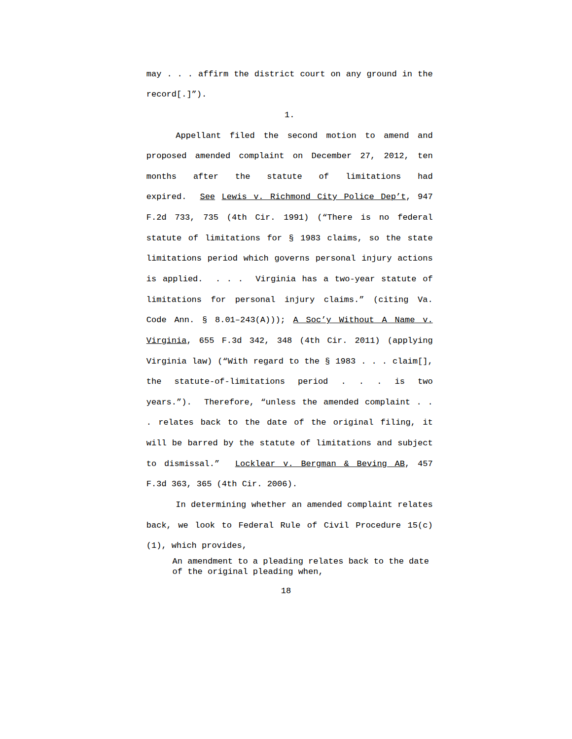may . . . affirm the district court on any ground in the record[.]”).
1.
Appellant filed the second motion to amend and proposed amended complaint on December 27, 2012, ten months after the statute of limitations had expired. See Lewis v. Richmond City Police Dep’t, 947 F.2d 733, 735 (4th Cir. 1991) (“There is no federal statute of limitations for § 1983 claims, so the state limitations period which governs personal injury actions is applied. . . . Virginia has a two-year statute of limitations for personal injury claims.” (citing Va. Code Ann. § 8.01–243(A))); A Soc’y Without A Name v. Virginia, 655 F.3d 342, 348 (4th Cir. 2011) (applying Virginia law) (“With regard to the § 1983 . . . claim[], the statute-of-limitations period . . . is two years.”). Therefore, “unless the amended complaint . . . relates back to the date of the original filing, it will be barred by the statute of limitations and subject to dismissal.” Locklear v. Bergman & Beving AB, 457 F.3d 363, 365 (4th Cir. 2006).
In determining whether an amended complaint relates back, we look to Federal Rule of Civil Procedure 15(c)(1), which provides,
An amendment to a pleading relates back to the date of the original pleading when,
18